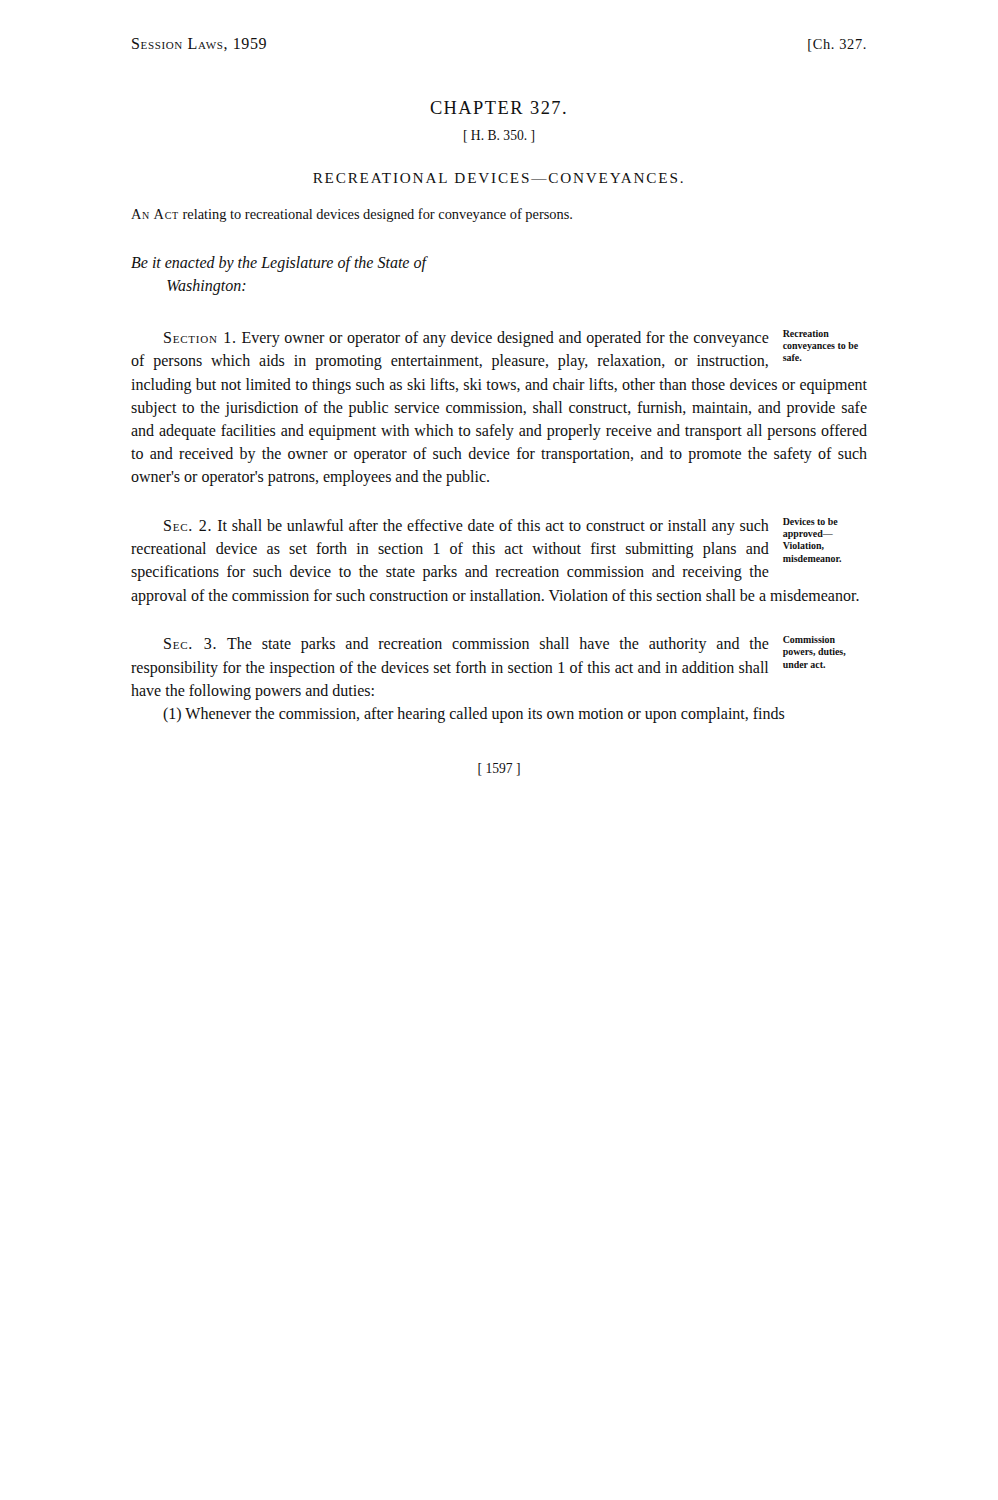Session Laws, 1959 [Ch. 327.
CHAPTER 327.
[ H. B. 350. ]
RECREATIONAL DEVICES—CONVEYANCES.
An Act relating to recreational devices designed for conveyance of persons.
Be it enacted by the Legislature of the State of Washington:
Recreation conveyances to be safe.
Section 1. Every owner or operator of any device designed and operated for the conveyance of persons which aids in promoting entertainment, pleasure, play, relaxation, or instruction, including but not limited to things such as ski lifts, ski tows, and chair lifts, other than those devices or equipment subject to the jurisdiction of the public service commission, shall construct, furnish, maintain, and provide safe and adequate facilities and equipment with which to safely and properly receive and transport all persons offered to and received by the owner or operator of such device for transportation, and to promote the safety of such owner's or operator's patrons, employees and the public.
Devices to be approved—Violation, misdemeanor.
Sec. 2. It shall be unlawful after the effective date of this act to construct or install any such recreational device as set forth in section 1 of this act without first submitting plans and specifications for such device to the state parks and recreation commission and receiving the approval of the commission for such construction or installation. Violation of this section shall be a misdemeanor.
Commission powers, duties, under act.
Sec. 3. The state parks and recreation commission shall have the authority and the responsibility for the inspection of the devices set forth in section 1 of this act and in addition shall have the following powers and duties:
(1) Whenever the commission, after hearing called upon its own motion or upon complaint, finds
[ 1597 ]